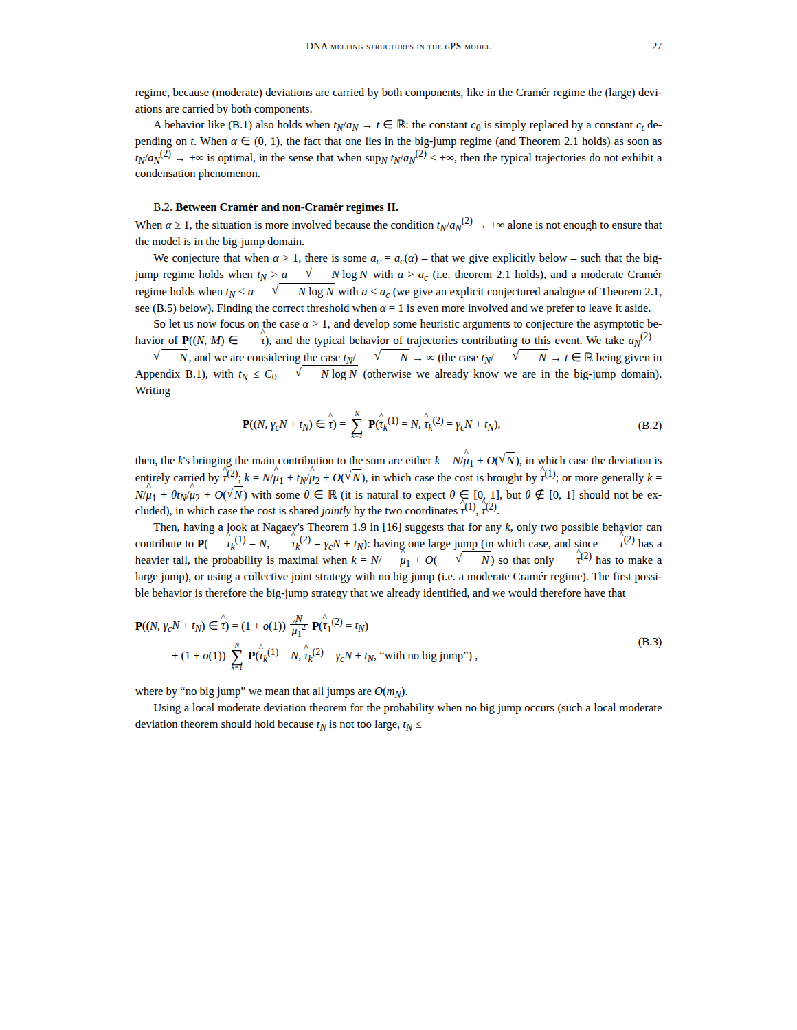DNA melting structures in the gPS model 27
regime, because (moderate) deviations are carried by both components, like in the Cramér regime the (large) deviations are carried by both components.
A behavior like (B.1) also holds when tN/aN → t ∈ ℝ: the constant c0 is simply replaced by a constant ct depending on t. When α ∈ (0, 1), the fact that one lies in the big-jump regime (and Theorem 2.1 holds) as soon as tN/aN(2) → +∞ is optimal, in the sense that when supN tN/aN(2) < +∞, then the typical trajectories do not exhibit a condensation phenomenon.
B.2. Between Cramér and non-Cramér regimes II.
When α ≥ 1, the situation is more involved because the condition tN/aN(2) → +∞ alone is not enough to ensure that the model is in the big-jump domain.
We conjecture that when α > 1, there is some ac = ac(α) – that we give explicitly below – such that the big-jump regime holds when tN > aN log N with a > ac (i.e. theorem 2.1 holds), and a moderate Cramér regime holds when tN < aN log N with a < ac (we give an explicit conjectured analogue of Theorem 2.1, see (B.5) below). Finding the correct threshold when α = 1 is even more involved and we prefer to leave it aside.
So let us now focus on the case α > 1, and develop some heuristic arguments to conjecture the asymptotic behavior of P((N, M) ∈ ^τ), and the typical behavior of trajectories contributing to this event. We take aN(2) = N, and we are considering the case tN/N → ∞ (the case tN/N → t ∈ ℝ being given in Appendix B.1), with tN ≤ C0N log N (otherwise we already know we are in the big-jump domain). Writing
P((N, γcN + tN) ∈ ^τ) = N∑k=1 P(^τk(1) = N, ^τk(2) = γcN + tN),
(B.2)
then, the k's bringing the main contribution to the sum are either k = N/^μ1 + O(N), in which case the deviation is entirely carried by ^τ(2); k = N/^μ1 + tN/^μ2 + O(N), in which case the cost is brought by ^τ(1); or more generally k = N/^μ1 + θtN/^μ2 + O(N) with some θ ∈ ℝ (it is natural to expect θ ∈ [0, 1], but θ ∉ [0, 1] should not be excluded), in which case the cost is shared jointly by the two coordinates ^τ(1), ^τ(2).
Then, having a look at Nagaev's Theorem 1.9 in [16] suggests that for any k, only two possible behavior can contribute to P(^τk(1) = N, ^τk(2) = γcN + tN): having one large jump (in which case, and since ^τ(2) has a heavier tail, the probability is maximal when k = N/^μ1 + O(N) so that only ^τ(2) has to make a large jump), or using a collective joint strategy with no big jump (i.e. a moderate Cramér regime). The first possible behavior is therefore the big-jump strategy that we already identified, and we would therefore have that
P((N, γcN + tN) ∈ ^τ) = (1 + o(1)) N^μ12 P(^τ1(2) = tN) + (1 + o(1)) N∑k=1 P(^τk(1) = N, ^τk(2) = γcN + tN, “with no big jump”) ,
(B.3)
where by “no big jump” we mean that all jumps are O(mN).
Using a local moderate deviation theorem for the probability when no big jump occurs (such a local moderate deviation theorem should hold because tN is not too large, tN ≤